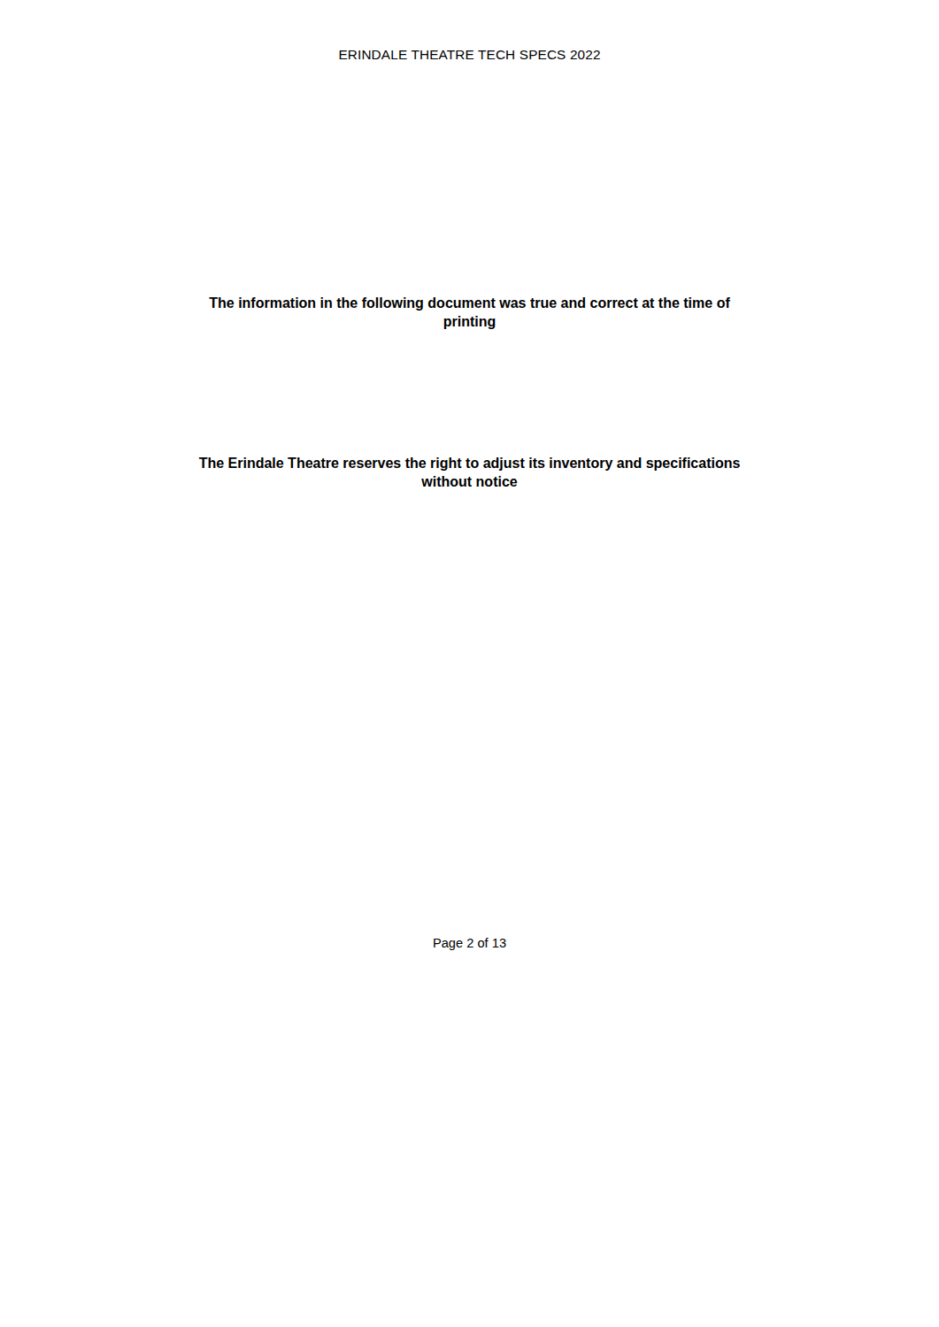ERINDALE THEATRE TECH SPECS 2022
The information in the following document was true and correct at the time of printing
The Erindale Theatre reserves the right to adjust its inventory and specifications without notice
Page 2 of 13